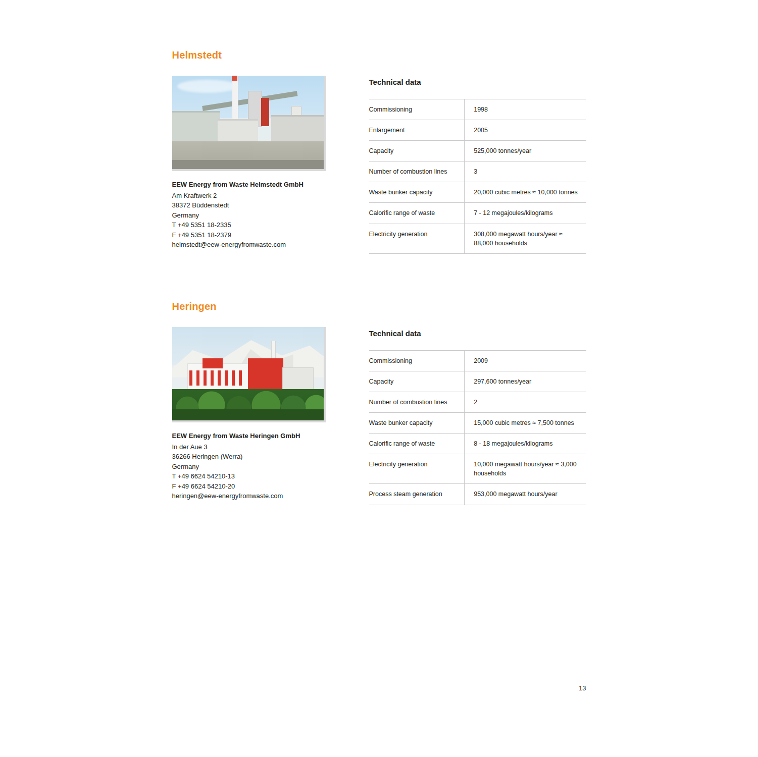Helmstedt
EEW Energy from Waste Helmstedt GmbH
Am Kraftwerk 2
38372 Büddenstedt
Germany
T +49 5351 18-2335
F +49 5351 18-2379
helmstedt@eew-energyfromwaste.com
Technical data
| Commissioning | 1998 |
| Enlargement | 2005 |
| Capacity | 525,000 tonnes/year |
| Number of combustion lines | 3 |
| Waste bunker capacity | 20,000 cubic metres ≈ 10,000 tonnes |
| Calorific range of waste | 7 - 12 megajoules/kilograms |
| Electricity generation | 308,000 megawatt hours/year ≈ 88,000 households |
Heringen
EEW Energy from Waste Heringen GmbH
In der Aue 3
36266 Heringen (Werra)
Germany
T +49 6624 54210-13
F +49 6624 54210-20
heringen@eew-energyfromwaste.com
Technical data
| Commissioning | 2009 |
| Capacity | 297,600 tonnes/year |
| Number of combustion lines | 2 |
| Waste bunker capacity | 15,000 cubic metres ≈ 7,500 tonnes |
| Calorific range of waste | 8 - 18 megajoules/kilograms |
| Electricity generation | 10,000 megawatt hours/year ≈ 3,000 households |
| Process steam generation | 953,000 megawatt hours/year |
13